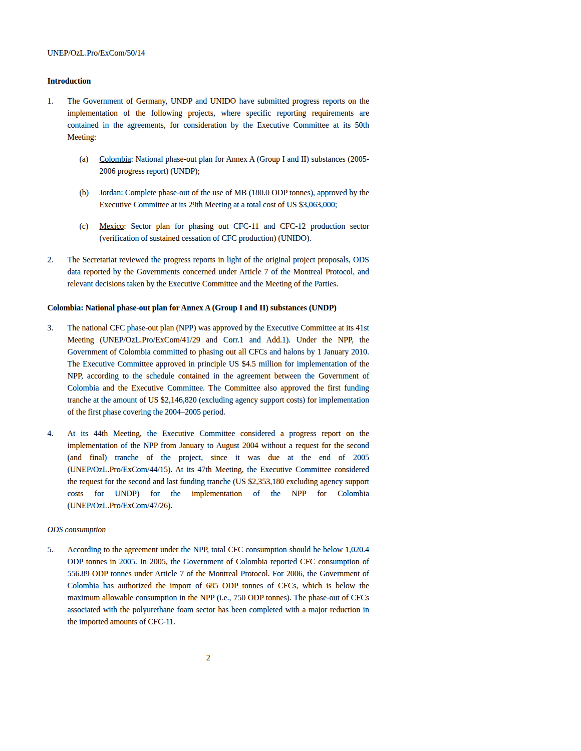UNEP/OzL.Pro/ExCom/50/14
Introduction
1.
The Government of Germany, UNDP and UNIDO have submitted progress reports on the implementation of the following projects, where specific reporting requirements are contained in the agreements, for consideration by the Executive Committee at its 50th Meeting:
(a)
Colombia: National phase-out plan for Annex A (Group I and II) substances (2005-2006 progress report) (UNDP);
(b)
Jordan: Complete phase-out of the use of MB (180.0 ODP tonnes), approved by the Executive Committee at its 29th Meeting at a total cost of US $3,063,000;
(c)
Mexico: Sector plan for phasing out CFC-11 and CFC-12 production sector (verification of sustained cessation of CFC production) (UNIDO).
2.
The Secretariat reviewed the progress reports in light of the original project proposals, ODS data reported by the Governments concerned under Article 7 of the Montreal Protocol, and relevant decisions taken by the Executive Committee and the Meeting of the Parties.
Colombia: National phase-out plan for Annex A (Group I and II) substances (UNDP)
3.
The national CFC phase-out plan (NPP) was approved by the Executive Committee at its 41st Meeting (UNEP/OzL.Pro/ExCom/41/29 and Corr.1 and Add.1). Under the NPP, the Government of Colombia committed to phasing out all CFCs and halons by 1 January 2010. The Executive Committee approved in principle US $4.5 million for implementation of the NPP, according to the schedule contained in the agreement between the Government of Colombia and the Executive Committee. The Committee also approved the first funding tranche at the amount of US $2,146,820 (excluding agency support costs) for implementation of the first phase covering the 2004–2005 period.
4.
At its 44th Meeting, the Executive Committee considered a progress report on the implementation of the NPP from January to August 2004 without a request for the second (and final) tranche of the project, since it was due at the end of 2005 (UNEP/OzL.Pro/ExCom/44/15). At its 47th Meeting, the Executive Committee considered the request for the second and last funding tranche (US $2,353,180 excluding agency support costs for UNDP) for the implementation of the NPP for Colombia (UNEP/OzL.Pro/ExCom/47/26).
ODS consumption
5.
According to the agreement under the NPP, total CFC consumption should be below 1,020.4 ODP tonnes in 2005. In 2005, the Government of Colombia reported CFC consumption of 556.89 ODP tonnes under Article 7 of the Montreal Protocol. For 2006, the Government of Colombia has authorized the import of 685 ODP tonnes of CFCs, which is below the maximum allowable consumption in the NPP (i.e., 750 ODP tonnes). The phase-out of CFCs associated with the polyurethane foam sector has been completed with a major reduction in the imported amounts of CFC-11.
2